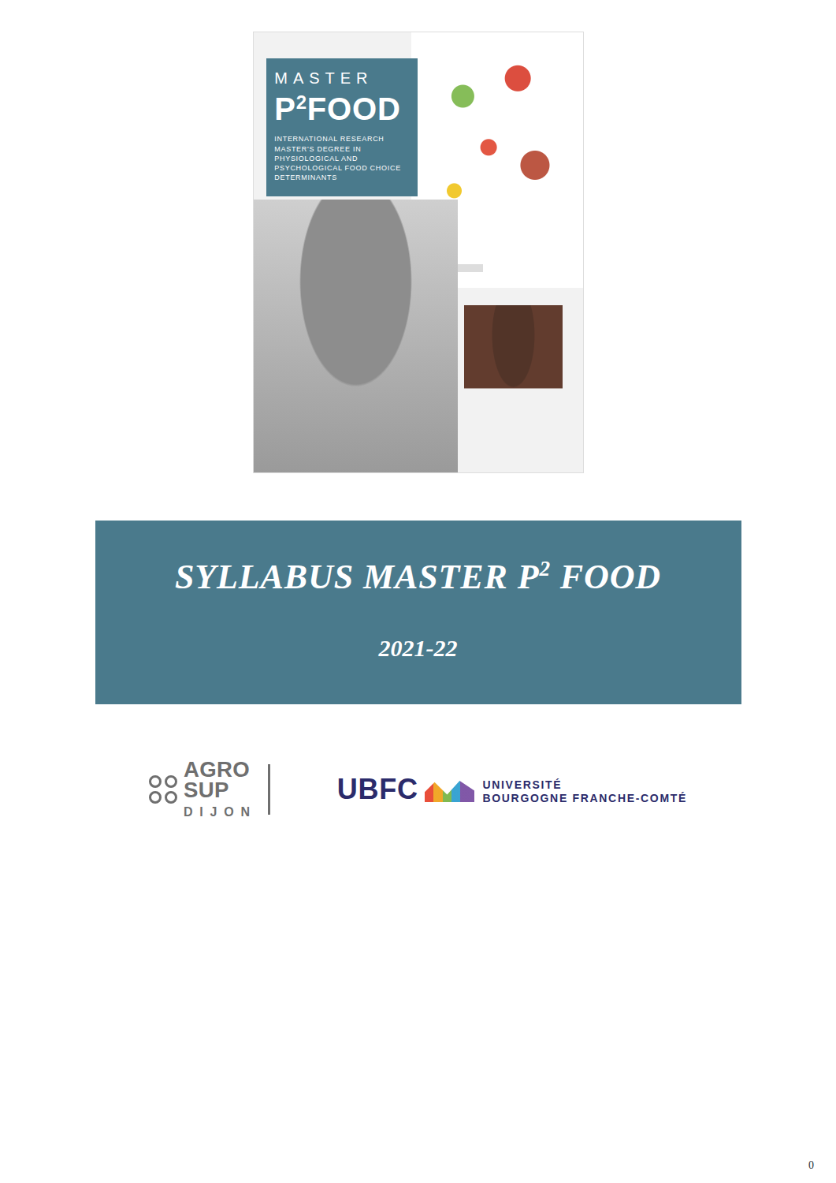MASTER
P2FOOD
International research master's degree in physiological and psychological food choice determinants
SYLLABUS MASTER P2 FOOD
2021-22
AGRO SUP
DIJON
UBFC
UNIVERSITÉ
BOURGOGNE FRANCHE-COMTÉ
0